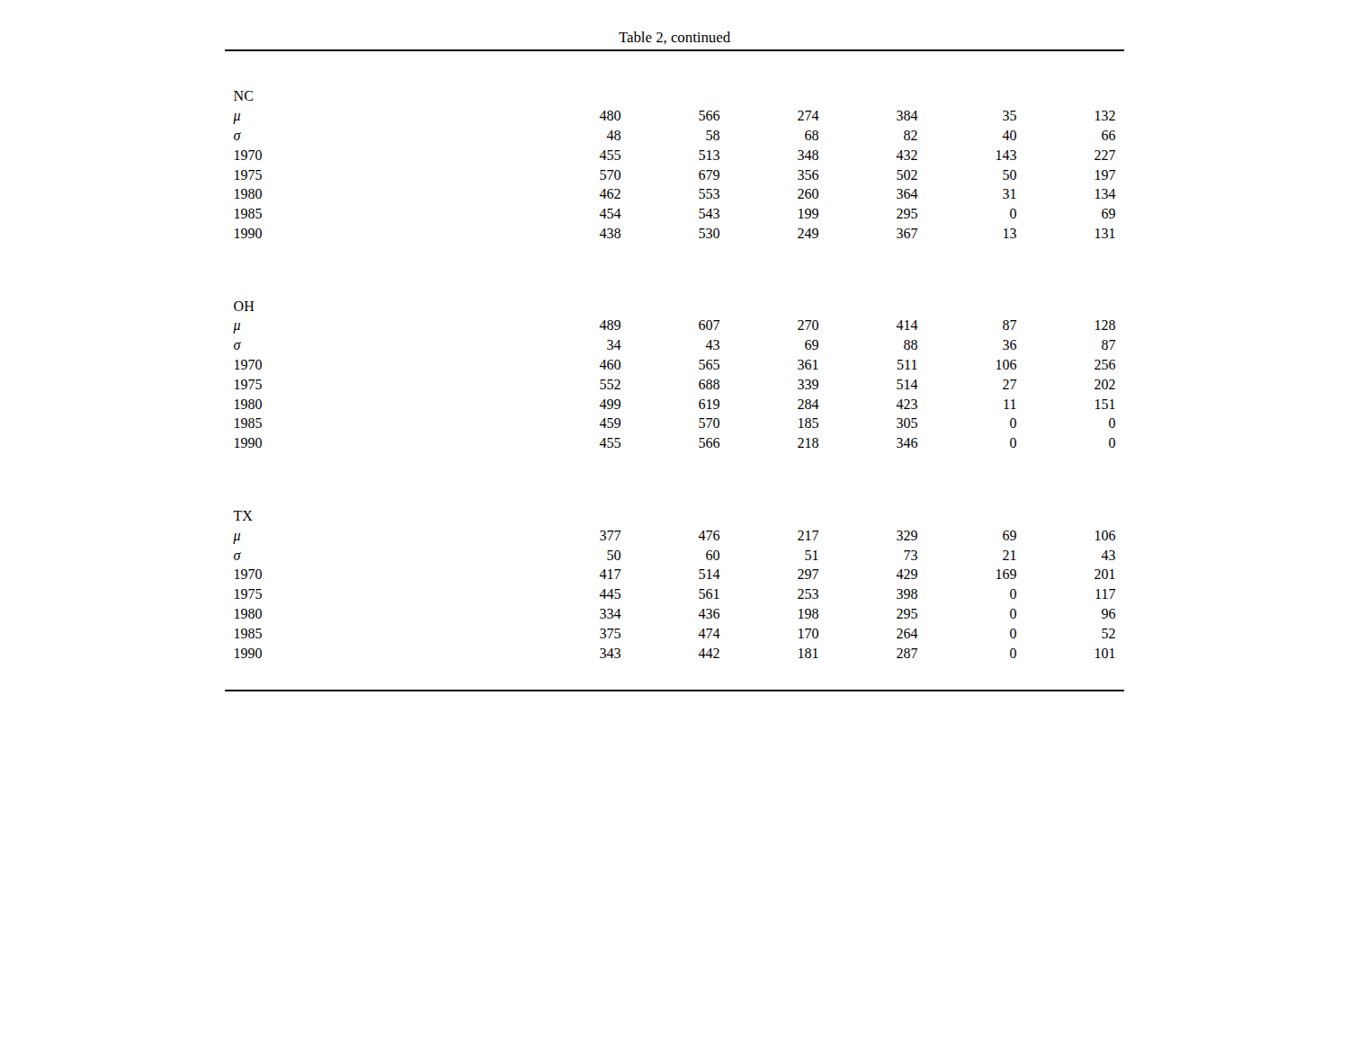Table 2, continued
| NC | | | | | | |
| μ | 480 | 566 | 274 | 384 | 35 | 132 |
| σ | 48 | 58 | 68 | 82 | 40 | 66 |
| 1970 | 455 | 513 | 348 | 432 | 143 | 227 |
| 1975 | 570 | 679 | 356 | 502 | 50 | 197 |
| 1980 | 462 | 553 | 260 | 364 | 31 | 134 |
| 1985 | 454 | 543 | 199 | 295 | 0 | 69 |
| 1990 | 438 | 530 | 249 | 367 | 13 | 131 |
| OH | | | | | | |
| μ | 489 | 607 | 270 | 414 | 87 | 128 |
| σ | 34 | 43 | 69 | 88 | 36 | 87 |
| 1970 | 460 | 565 | 361 | 511 | 106 | 256 |
| 1975 | 552 | 688 | 339 | 514 | 27 | 202 |
| 1980 | 499 | 619 | 284 | 423 | 11 | 151 |
| 1985 | 459 | 570 | 185 | 305 | 0 | 0 |
| 1990 | 455 | 566 | 218 | 346 | 0 | 0 |
| TX | | | | | | |
| μ | 377 | 476 | 217 | 329 | 69 | 106 |
| σ | 50 | 60 | 51 | 73 | 21 | 43 |
| 1970 | 417 | 514 | 297 | 429 | 169 | 201 |
| 1975 | 445 | 561 | 253 | 398 | 0 | 117 |
| 1980 | 334 | 436 | 198 | 295 | 0 | 96 |
| 1985 | 375 | 474 | 170 | 264 | 0 | 52 |
| 1990 | 343 | 442 | 181 | 287 | 0 | 101 |